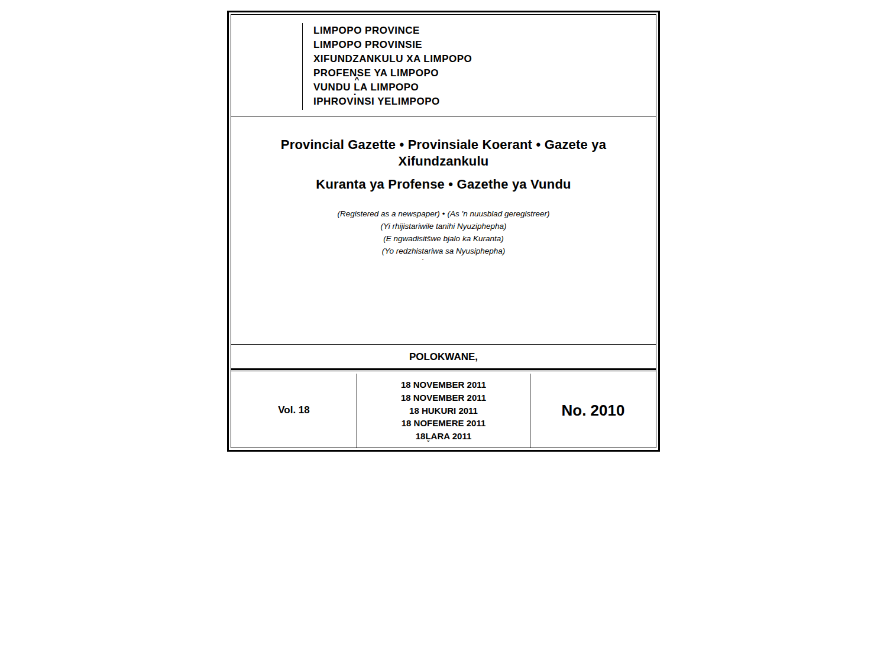Limpopo Province
Limpopo Provinsie
Xifundzankulu xa Limpopo
Profense ya Limpopo
Vundu La Limpopo
Iphrovinsi yeLimpopo
Provincial Gazette • Provinsiale Koerant • Gazete ya Xifundzankulu
Kuranta ya Profense • Gazethe ya Vundu
(Registered as a newspaper)•(As 'n nuusblad geregistreer)
(Yi rhijistariwile tanihi Nyuziphepha)
(E ngwadisitšwe bjalo ka Kuranta)
(Yo redzhistariwa sa Nyusiphepha)
POLOKWANE,
Vol. 18
18 NOVEMBER 2011
18 NOVEMBER 2011
18 HUKURI 2011
18 NOFEMERE 2011
18LARA 2011
No. 2010